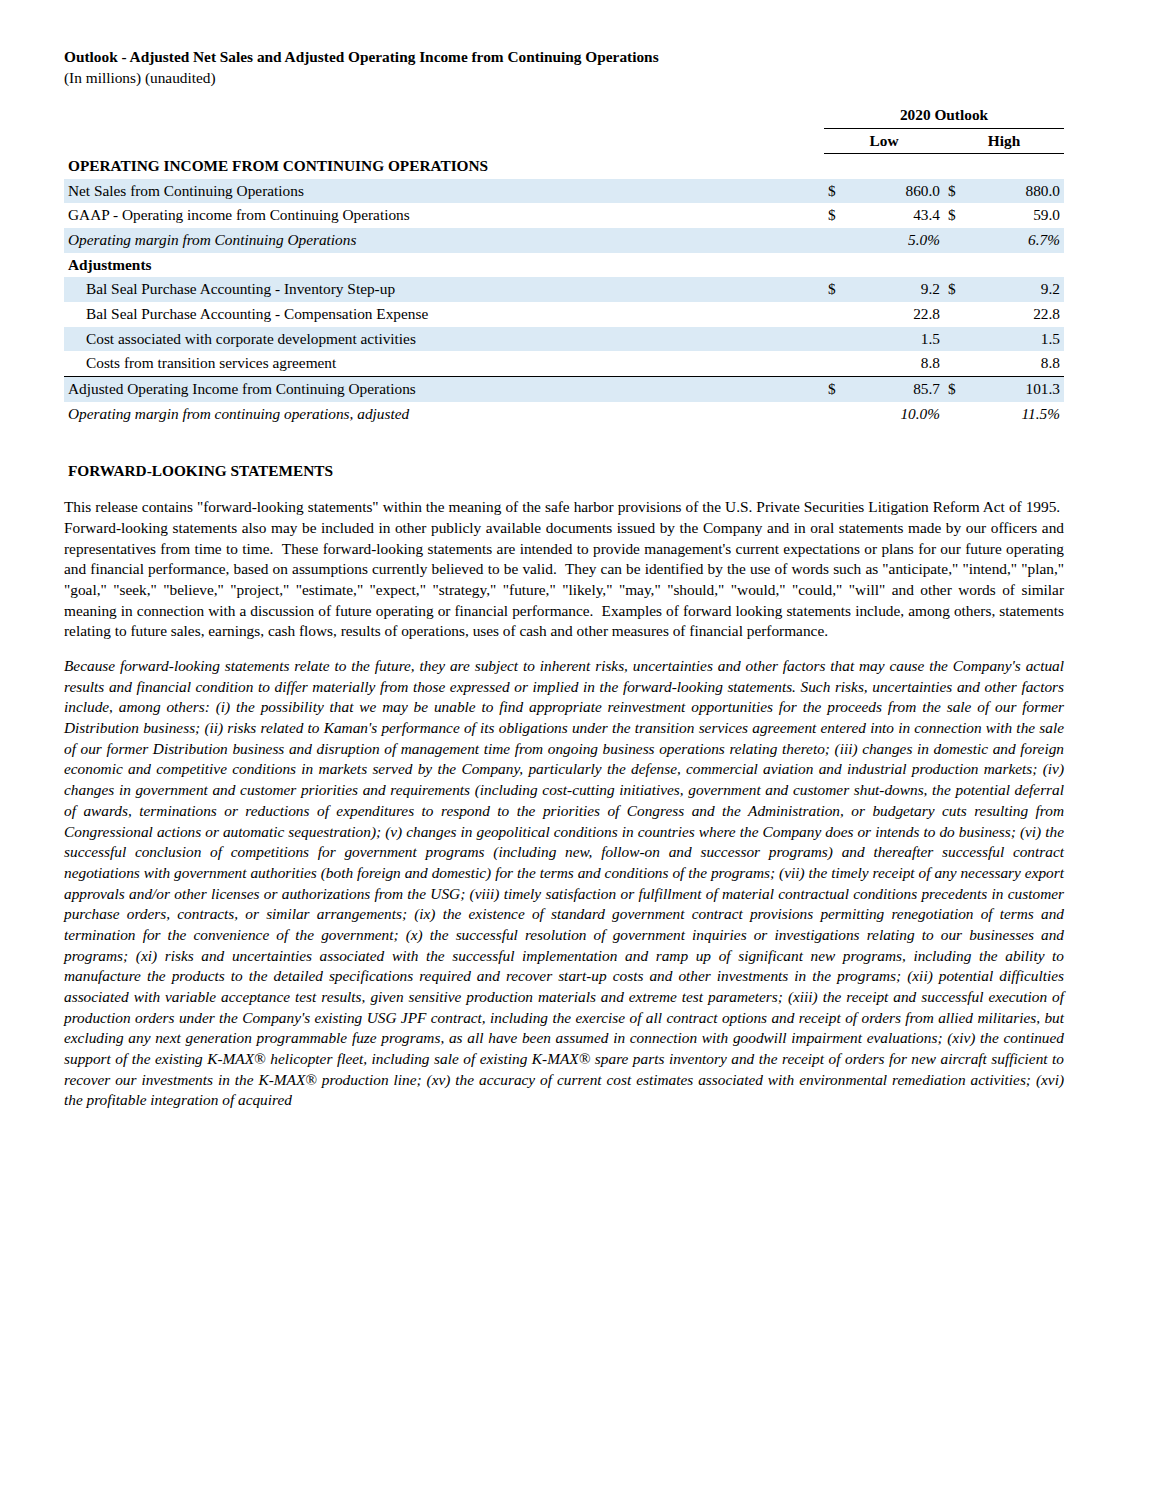Outlook - Adjusted Net Sales and Adjusted Operating Income from Continuing Operations
(In millions) (unaudited)
| | | 2020 Outlook |
| | | Low | High |
| OPERATING INCOME FROM CONTINUING OPERATIONS | | | | | |
| Net Sales from Continuing Operations | | $ | 860.0 | $ | 880.0 |
| GAAP - Operating income from Continuing Operations | | $ | 43.4 | $ | 59.0 |
| Operating margin from Continuing Operations | | | 5.0% | | 6.7% |
| Adjustments | | | | | |
| Bal Seal Purchase Accounting - Inventory Step-up | | $ | 9.2 | $ | 9.2 |
| Bal Seal Purchase Accounting - Compensation Expense | | | 22.8 | | 22.8 |
| Cost associated with corporate development activities | | | 1.5 | | 1.5 |
| Costs from transition services agreement | | | 8.8 | | 8.8 |
| Adjusted Operating Income from Continuing Operations | | $ | 85.7 | $ | 101.3 |
| Operating margin from continuing operations, adjusted | | | 10.0% | | 11.5% |
FORWARD-LOOKING STATEMENTS
This release contains "forward-looking statements" within the meaning of the safe harbor provisions of the U.S. Private Securities Litigation Reform Act of 1995. Forward-looking statements also may be included in other publicly available documents issued by the Company and in oral statements made by our officers and representatives from time to time. These forward-looking statements are intended to provide management's current expectations or plans for our future operating and financial performance, based on assumptions currently believed to be valid. They can be identified by the use of words such as "anticipate," "intend," "plan," "goal," "seek," "believe," "project," "estimate," "expect," "strategy," "future," "likely," "may," "should," "would," "could," "will" and other words of similar meaning in connection with a discussion of future operating or financial performance. Examples of forward looking statements include, among others, statements relating to future sales, earnings, cash flows, results of operations, uses of cash and other measures of financial performance.
Because forward-looking statements relate to the future, they are subject to inherent risks, uncertainties and other factors that may cause the Company's actual results and financial condition to differ materially from those expressed or implied in the forward-looking statements. Such risks, uncertainties and other factors include, among others: (i) the possibility that we may be unable to find appropriate reinvestment opportunities for the proceeds from the sale of our former Distribution business; (ii) risks related to Kaman's performance of its obligations under the transition services agreement entered into in connection with the sale of our former Distribution business and disruption of management time from ongoing business operations relating thereto; (iii) changes in domestic and foreign economic and competitive conditions in markets served by the Company, particularly the defense, commercial aviation and industrial production markets; (iv) changes in government and customer priorities and requirements (including cost-cutting initiatives, government and customer shut-downs, the potential deferral of awards, terminations or reductions of expenditures to respond to the priorities of Congress and the Administration, or budgetary cuts resulting from Congressional actions or automatic sequestration); (v) changes in geopolitical conditions in countries where the Company does or intends to do business; (vi) the successful conclusion of competitions for government programs (including new, follow-on and successor programs) and thereafter successful contract negotiations with government authorities (both foreign and domestic) for the terms and conditions of the programs; (vii) the timely receipt of any necessary export approvals and/or other licenses or authorizations from the USG; (viii) timely satisfaction or fulfillment of material contractual conditions precedents in customer purchase orders, contracts, or similar arrangements; (ix) the existence of standard government contract provisions permitting renegotiation of terms and termination for the convenience of the government; (x) the successful resolution of government inquiries or investigations relating to our businesses and programs; (xi) risks and uncertainties associated with the successful implementation and ramp up of significant new programs, including the ability to manufacture the products to the detailed specifications required and recover start-up costs and other investments in the programs; (xii) potential difficulties associated with variable acceptance test results, given sensitive production materials and extreme test parameters; (xiii) the receipt and successful execution of production orders under the Company's existing USG JPF contract, including the exercise of all contract options and receipt of orders from allied militaries, but excluding any next generation programmable fuze programs, as all have been assumed in connection with goodwill impairment evaluations; (xiv) the continued support of the existing K-MAX® helicopter fleet, including sale of existing K-MAX® spare parts inventory and the receipt of orders for new aircraft sufficient to recover our investments in the K-MAX® production line; (xv) the accuracy of current cost estimates associated with environmental remediation activities; (xvi) the profitable integration of acquired